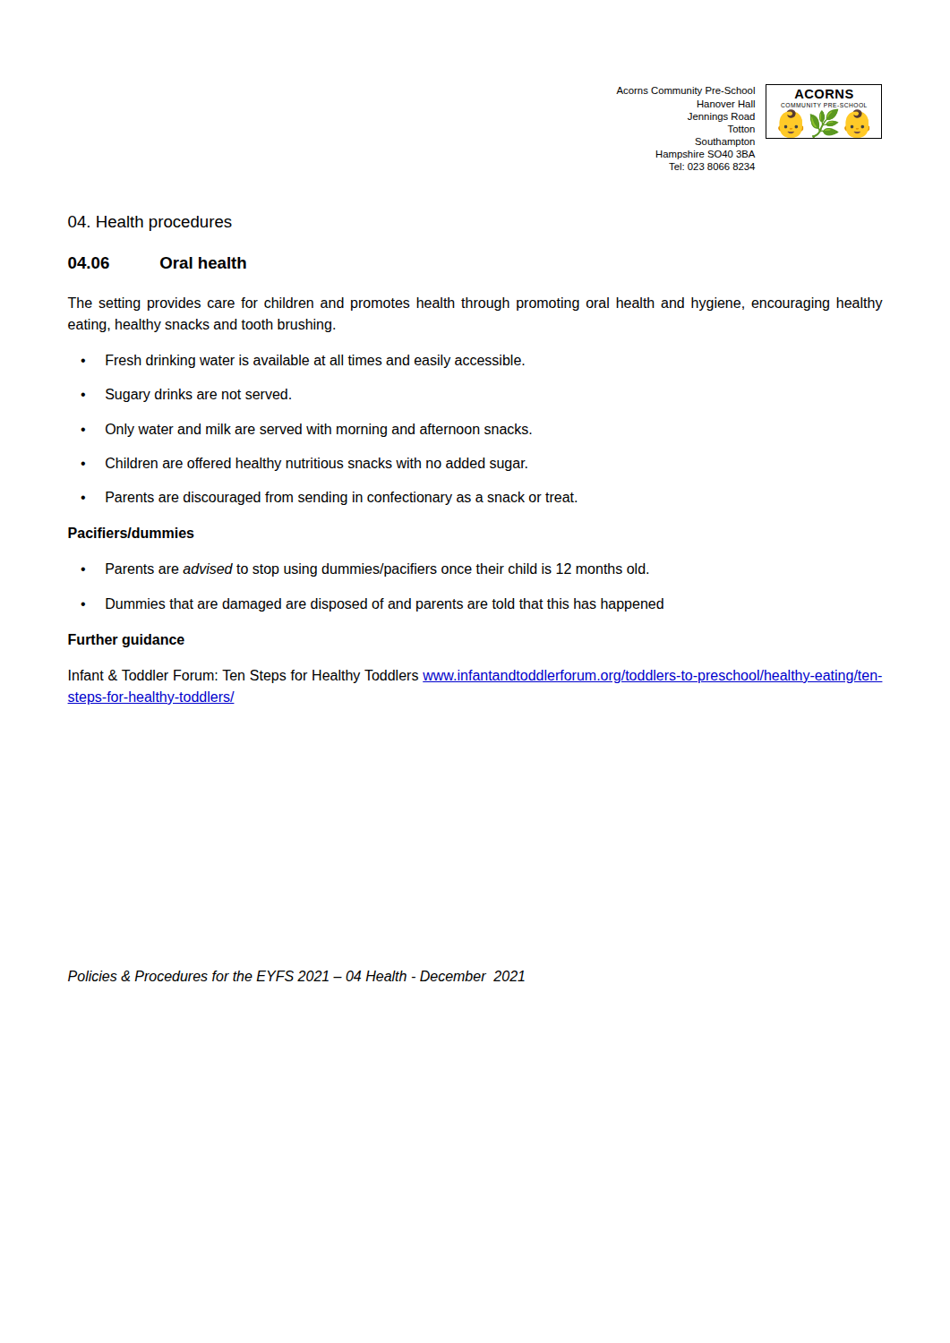Acorns Community Pre-School
Hanover Hall
Jennings Road
Totton
Southampton
Hampshire SO40 3BA
Tel: 023 8066 8234
ACORNS COMMUNITY PRE-SCHOOL 👶🌿👶
04. Health procedures
04.06 Oral health
The setting provides care for children and promotes health through promoting oral health and hygiene, encouraging healthy eating, healthy snacks and tooth brushing.
Fresh drinking water is available at all times and easily accessible.
Sugary drinks are not served.
Only water and milk are served with morning and afternoon snacks.
Children are offered healthy nutritious snacks with no added sugar.
Parents are discouraged from sending in confectionary as a snack or treat.
Pacifiers/dummies
Parents are advised to stop using dummies/pacifiers once their child is 12 months old.
Dummies that are damaged are disposed of and parents are told that this has happened
Further guidance
Infant & Toddler Forum: Ten Steps for Healthy Toddlers www.infantandtoddlerforum.org/toddlers-to-preschool/healthy-eating/ten-steps-for-healthy-toddlers/
Policies & Procedures for the EYFS 2021 – 04 Health - December 2021